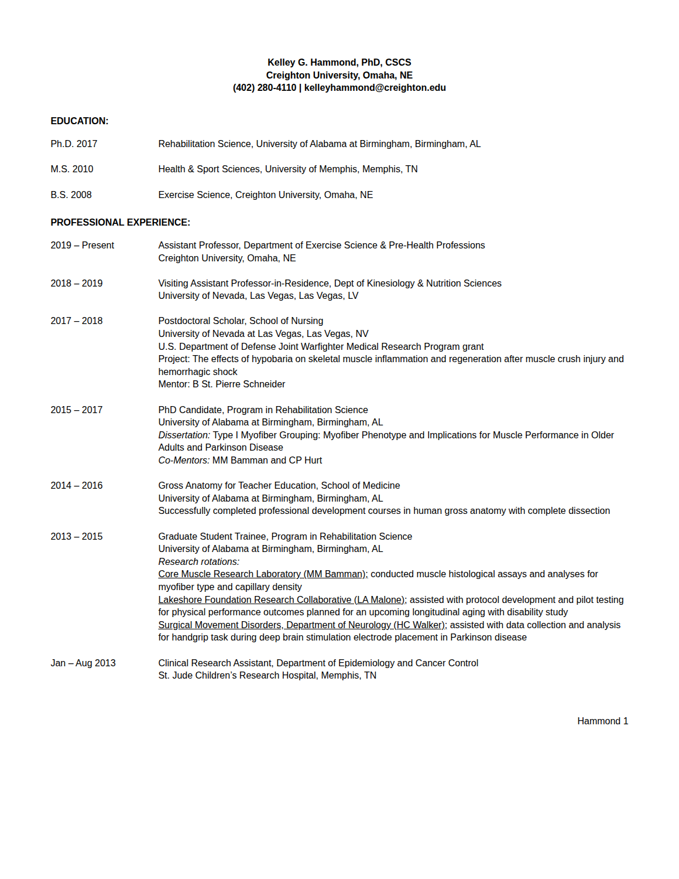Kelley G. Hammond, PhD, CSCS
Creighton University, Omaha, NE
(402) 280-4110 | kelleyhammond@creighton.edu
Education:
Ph.D. 2017
Rehabilitation Science, University of Alabama at Birmingham, Birmingham, AL
M.S. 2010
Health & Sport Sciences, University of Memphis, Memphis, TN
B.S. 2008
Exercise Science, Creighton University, Omaha, NE
Professional Experience:
2019 – Present
Assistant Professor, Department of Exercise Science & Pre-Health Professions
Creighton University, Omaha, NE
2018 – 2019
Visiting Assistant Professor-in-Residence, Dept of Kinesiology & Nutrition Sciences
University of Nevada, Las Vegas, Las Vegas, LV
2017 – 2018
Postdoctoral Scholar, School of Nursing
University of Nevada at Las Vegas, Las Vegas, NV
U.S. Department of Defense Joint Warfighter Medical Research Program grant
Project: The effects of hypobaria on skeletal muscle inflammation and regeneration after muscle crush injury and hemorrhagic shock
Mentor: B St. Pierre Schneider
2015 – 2017
PhD Candidate, Program in Rehabilitation Science
University of Alabama at Birmingham, Birmingham, AL
Dissertation: Type I Myofiber Grouping: Myofiber Phenotype and Implications for Muscle Performance in Older Adults and Parkinson Disease
Co-Mentors: MM Bamman and CP Hurt
2014 – 2016
Gross Anatomy for Teacher Education, School of Medicine
University of Alabama at Birmingham, Birmingham, AL
Successfully completed professional development courses in human gross anatomy with complete dissection
2013 – 2015
Graduate Student Trainee, Program in Rehabilitation Science
University of Alabama at Birmingham, Birmingham, AL
Research rotations:
Core Muscle Research Laboratory (MM Bamman); conducted muscle histological assays and analyses for myofiber type and capillary density
Lakeshore Foundation Research Collaborative (LA Malone); assisted with protocol development and pilot testing for physical performance outcomes planned for an upcoming longitudinal aging with disability study
Surgical Movement Disorders, Department of Neurology (HC Walker); assisted with data collection and analysis for handgrip task during deep brain stimulation electrode placement in Parkinson disease
Jan – Aug 2013
Clinical Research Assistant, Department of Epidemiology and Cancer Control
St. Jude Children’s Research Hospital, Memphis, TN
Hammond 1